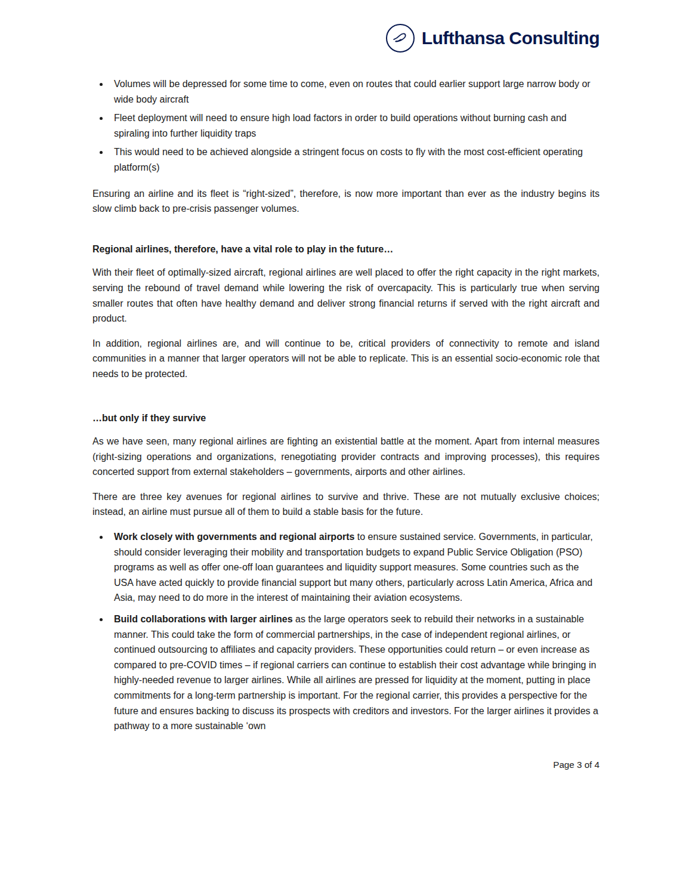Lufthansa Consulting
Volumes will be depressed for some time to come, even on routes that could earlier support large narrow body or wide body aircraft
Fleet deployment will need to ensure high load factors in order to build operations without burning cash and spiraling into further liquidity traps
This would need to be achieved alongside a stringent focus on costs to fly with the most cost-efficient operating platform(s)
Ensuring an airline and its fleet is “right-sized”, therefore, is now more important than ever as the industry begins its slow climb back to pre-crisis passenger volumes.
Regional airlines, therefore, have a vital role to play in the future…
With their fleet of optimally-sized aircraft, regional airlines are well placed to offer the right capacity in the right markets, serving the rebound of travel demand while lowering the risk of overcapacity. This is particularly true when serving smaller routes that often have healthy demand and deliver strong financial returns if served with the right aircraft and product.
In addition, regional airlines are, and will continue to be, critical providers of connectivity to remote and island communities in a manner that larger operators will not be able to replicate. This is an essential socio-economic role that needs to be protected.
…but only if they survive
As we have seen, many regional airlines are fighting an existential battle at the moment. Apart from internal measures (right-sizing operations and organizations, renegotiating provider contracts and improving processes), this requires concerted support from external stakeholders – governments, airports and other airlines.
There are three key avenues for regional airlines to survive and thrive. These are not mutually exclusive choices; instead, an airline must pursue all of them to build a stable basis for the future.
Work closely with governments and regional airports to ensure sustained service. Governments, in particular, should consider leveraging their mobility and transportation budgets to expand Public Service Obligation (PSO) programs as well as offer one-off loan guarantees and liquidity support measures. Some countries such as the USA have acted quickly to provide financial support but many others, particularly across Latin America, Africa and Asia, may need to do more in the interest of maintaining their aviation ecosystems.
Build collaborations with larger airlines as the large operators seek to rebuild their networks in a sustainable manner. This could take the form of commercial partnerships, in the case of independent regional airlines, or continued outsourcing to affiliates and capacity providers. These opportunities could return – or even increase as compared to pre-COVID times – if regional carriers can continue to establish their cost advantage while bringing in highly-needed revenue to larger airlines. While all airlines are pressed for liquidity at the moment, putting in place commitments for a long-term partnership is important. For the regional carrier, this provides a perspective for the future and ensures backing to discuss its prospects with creditors and investors. For the larger airlines it provides a pathway to a more sustainable ‘own
Page 3 of 4